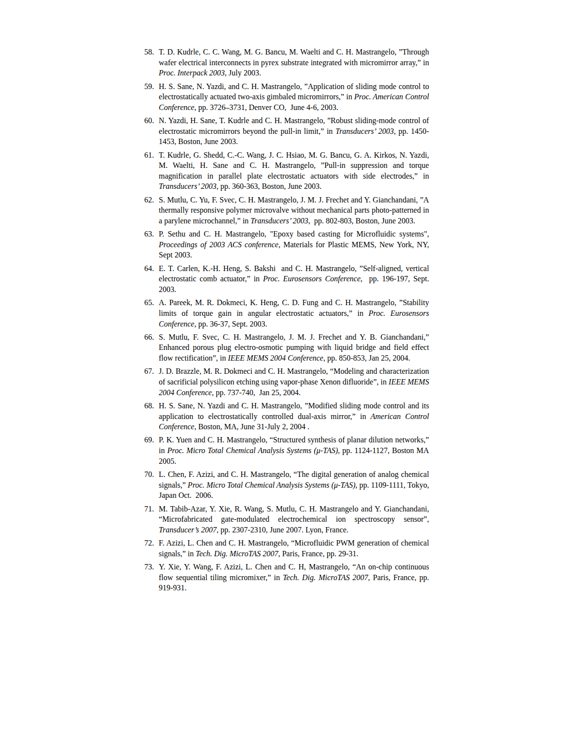T. D. Kudrle, C. C. Wang, M. G. Bancu, M. Waelti and C. H. Mastrangelo, ”Through wafer electrical interconnects in pyrex substrate integrated with micromirror array,” in Proc. Interpack 2003, July 2003.
H. S. Sane, N. Yazdi, and C. H. Mastrangelo, ”Application of sliding mode control to electrostatically actuated two-axis gimbaled micromirrors,” in Proc. American Control Conference, pp. 3726–3731, Denver CO, June 4-6, 2003.
N. Yazdi, H. Sane, T. Kudrle and C. H. Mastrangelo, ”Robust sliding-mode control of electrostatic micromirrors beyond the pull-in limit,” in Transducers’ 2003, pp. 1450-1453, Boston, June 2003.
T. Kudrle, G. Shedd, C.-C. Wang, J. C. Hsiao, M. G. Bancu, G. A. Kirkos, N. Yazdi, M. Waelti, H. Sane and C. H. Mastrangelo, ”Pull-in suppression and torque magnification in parallel plate electrostatic actuators with side electrodes,” in Transducers’ 2003, pp. 360-363, Boston, June 2003.
S. Mutlu, C. Yu, F. Svec, C. H. Mastrangelo, J. M. J. Frechet and Y. Gianchandani, ”A thermally responsive polymer microvalve without mechanical parts photo-patterned in a parylene microchannel,” in Transducers’ 2003, pp. 802-803, Boston, June 2003.
P. Sethu and C. H. Mastrangelo, "Epoxy based casting for Microfluidic systems", Proceedings of 2003 ACS conference, Materials for Plastic MEMS, New York, NY, Sept 2003.
E. T. Carlen, K.-H. Heng, S. Bakshi and C. H. Mastrangelo, ”Self-aligned, vertical electrostatic comb actuator,” in Proc. Eurosensors Conference, pp. 196-197, Sept. 2003.
A. Pareek, M. R. Dokmeci, K. Heng, C. D. Fung and C. H. Mastrangelo, ”Stability limits of torque gain in angular electrostatic actuators,” in Proc. Eurosensors Conference, pp. 36-37, Sept. 2003.
S. Mutlu, F. Svec, C. H. Mastrangelo, J. M. J. Frechet and Y. B. Gianchandani,” Enhanced porous plug electro-osmotic pumping with liquid bridge and field effect flow rectification”, in IEEE MEMS 2004 Conference, pp. 850-853, Jan 25, 2004.
J. D. Brazzle, M. R. Dokmeci and C. H. Mastrangelo, “Modeling and characterization of sacrificial polysilicon etching using vapor-phase Xenon difluoride”, in IEEE MEMS 2004 Conference, pp. 737-740, Jan 25, 2004.
H. S. Sane, N. Yazdi and C. H. Mastrangelo, ”Modified sliding mode control and its application to electrostatically controlled dual-axis mirror,” in American Control Conference, Boston, MA, June 31-July 2, 2004 .
P. K. Yuen and C. H. Mastrangelo, “Structured synthesis of planar dilution networks,” in Proc. Micro Total Chemical Analysis Systems (μ-TAS), pp. 1124-1127, Boston MA 2005.
L. Chen, F. Azizi, and C. H. Mastrangelo, “The digital generation of analog chemical signals,” Proc. Micro Total Chemical Analysis Systems (μ-TAS), pp. 1109-1111, Tokyo, Japan Oct. 2006.
M. Tabib-Azar, Y. Xie, R. Wang, S. Mutlu, C. H. Mastrangelo and Y. Gianchandani, “Microfabricated gate-modulated electrochemical ion spectroscopy sensor”, Transducer’s 2007, pp. 2307-2310, June 2007. Lyon, France.
F. Azizi, L. Chen and C. H. Mastrangelo, “Microfluidic PWM generation of chemical signals,” in Tech. Dig. MicroTAS 2007, Paris, France, pp. 29-31.
Y. Xie, Y. Wang, F. Azizi, L. Chen and C. H, Mastrangelo, “An on-chip continuous flow sequential tiling micromixer,” in Tech. Dig. MicroTAS 2007, Paris, France, pp. 919-931.